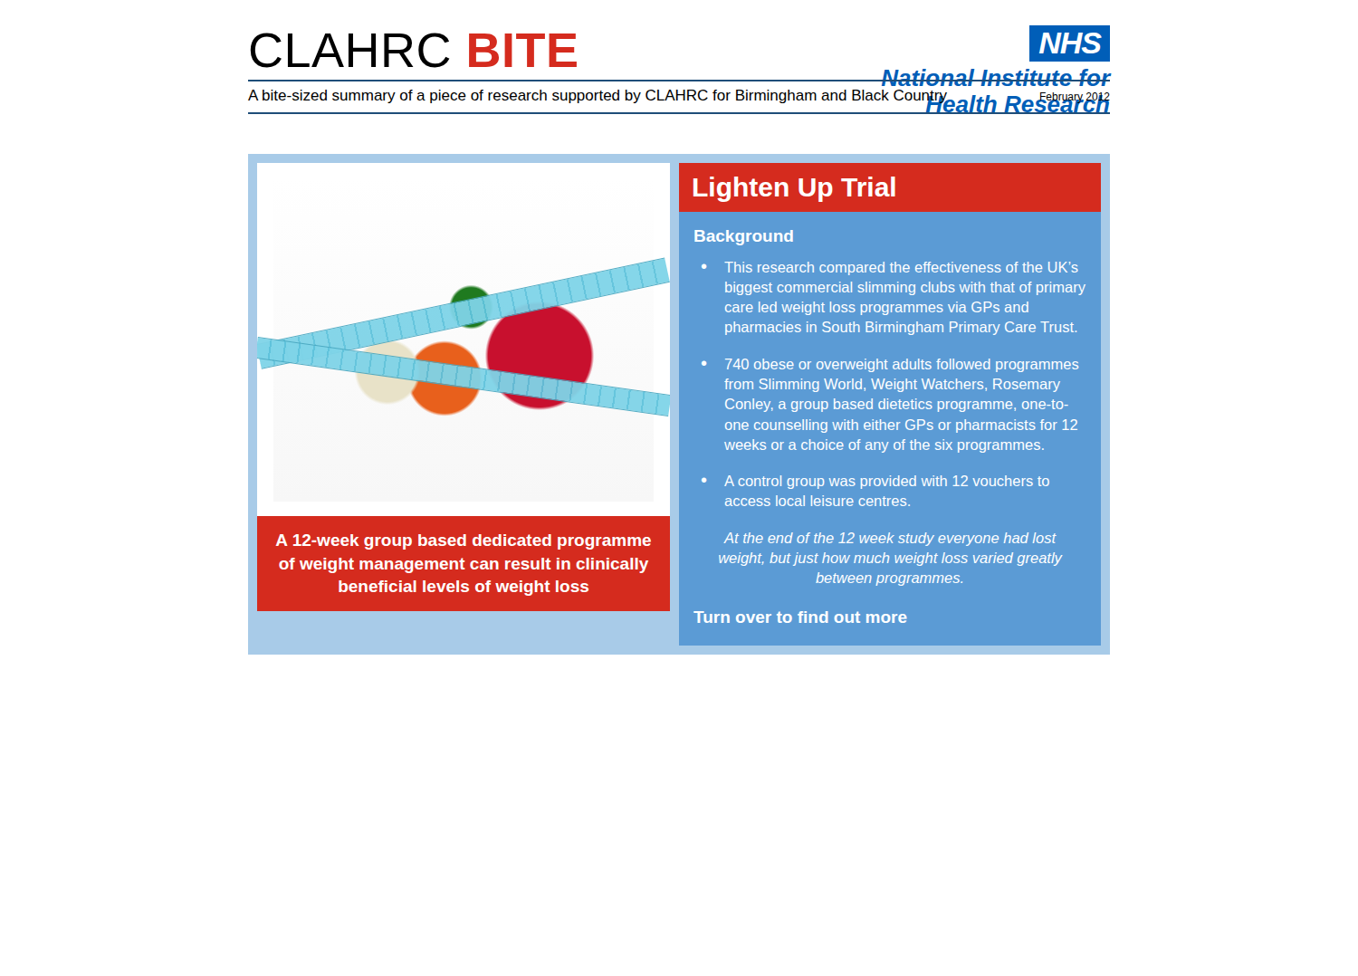NHS
National Institute for
Health Research
CLAHRC BITE
A bite-sized summary of a piece of research supported by CLAHRC for Birmingham and Black Country February 2012
A 12-week group based dedicated programme of weight management can result in clinically beneficial levels of weight loss
Lighten Up Trial
Background
This research compared the effectiveness of the UK’s biggest commercial slimming clubs with that of primary care led weight loss programmes via GPs and pharmacies in South Birmingham Primary Care Trust.
740 obese or overweight adults followed programmes from Slimming World, Weight Watchers, Rosemary Conley, a group based dietetics programme, one-to-one counselling with either GPs or pharmacists for 12 weeks or a choice of any of the six programmes.
A control group was provided with 12 vouchers to access local leisure centres.
At the end of the 12 week study everyone had lost weight, but just how much weight loss varied greatly between programmes.
Turn over to find out more